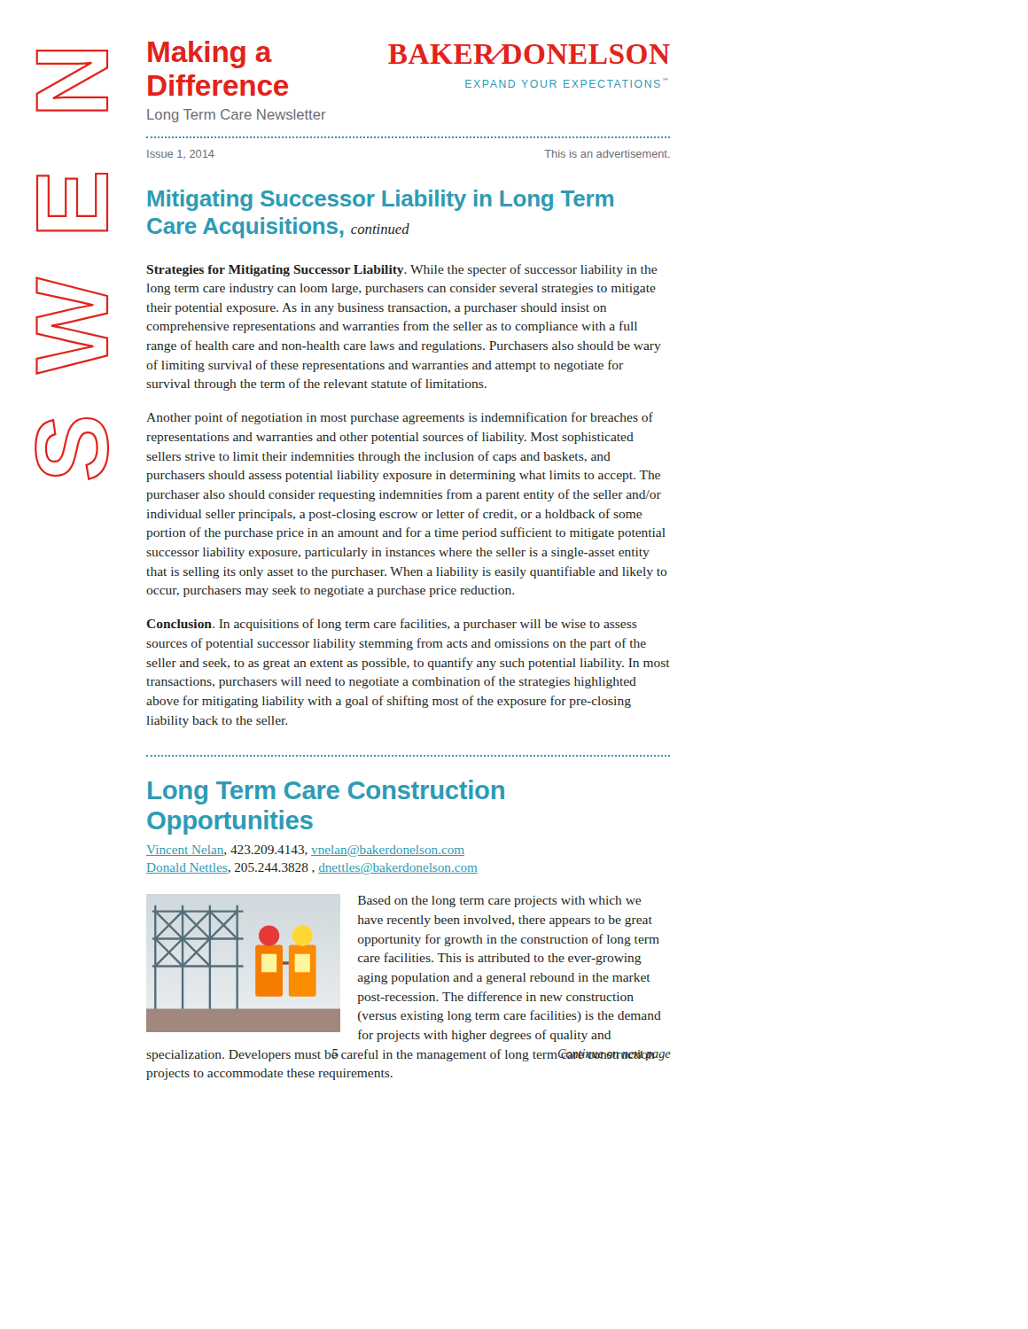N E W S
Making a Difference
Long Term Care Newsletter
BAKER⁄DONELSON
EXPAND YOUR EXPECTATIONS℠
Issue 1, 2014 This is an advertisement.
Mitigating Successor Liability in Long Term Care Acquisitions, continued
Strategies for Mitigating Successor Liability. While the specter of successor liability in the long term care industry can loom large, purchasers can consider several strategies to mitigate their potential exposure. As in any business transaction, a purchaser should insist on comprehensive representations and warranties from the seller as to compliance with a full range of health care and non-health care laws and regulations. Purchasers also should be wary of limiting survival of these representations and warranties and attempt to negotiate for survival through the term of the relevant statute of limitations.
Another point of negotiation in most purchase agreements is indemnification for breaches of representations and warranties and other potential sources of liability. Most sophisticated sellers strive to limit their indemnities through the inclusion of caps and baskets, and purchasers should assess potential liability exposure in determining what limits to accept. The purchaser also should consider requesting indemnities from a parent entity of the seller and/or individual seller principals, a post-closing escrow or letter of credit, or a holdback of some portion of the purchase price in an amount and for a time period sufficient to mitigate potential successor liability exposure, particularly in instances where the seller is a single-asset entity that is selling its only asset to the purchaser. When a liability is easily quantifiable and likely to occur, purchasers may seek to negotiate a purchase price reduction.
Conclusion. In acquisitions of long term care facilities, a purchaser will be wise to assess sources of potential successor liability stemming from acts and omissions on the part of the seller and seek, to as great an extent as possible, to quantify any such potential liability. In most transactions, purchasers will need to negotiate a combination of the strategies highlighted above for mitigating liability with a goal of shifting most of the exposure for pre-closing liability back to the seller.
Long Term Care Construction Opportunities
Vincent Nelan, 423.209.4143, vnelan@bakerdonelson.com
Donald Nettles, 205.244.3828 , dnettles@bakerdonelson.com
Based on the long term care projects with which we have recently been involved, there appears to be great opportunity for growth in the construction of long term care facilities. This is attributed to the ever-growing aging population and a general rebound in the market post-recession. The difference in new construction (versus existing long term care facilities) is the demand for projects with higher degrees of quality and specialization. Developers must be careful in the management of long term care construction projects to accommodate these requirements.
5
Continue on next page